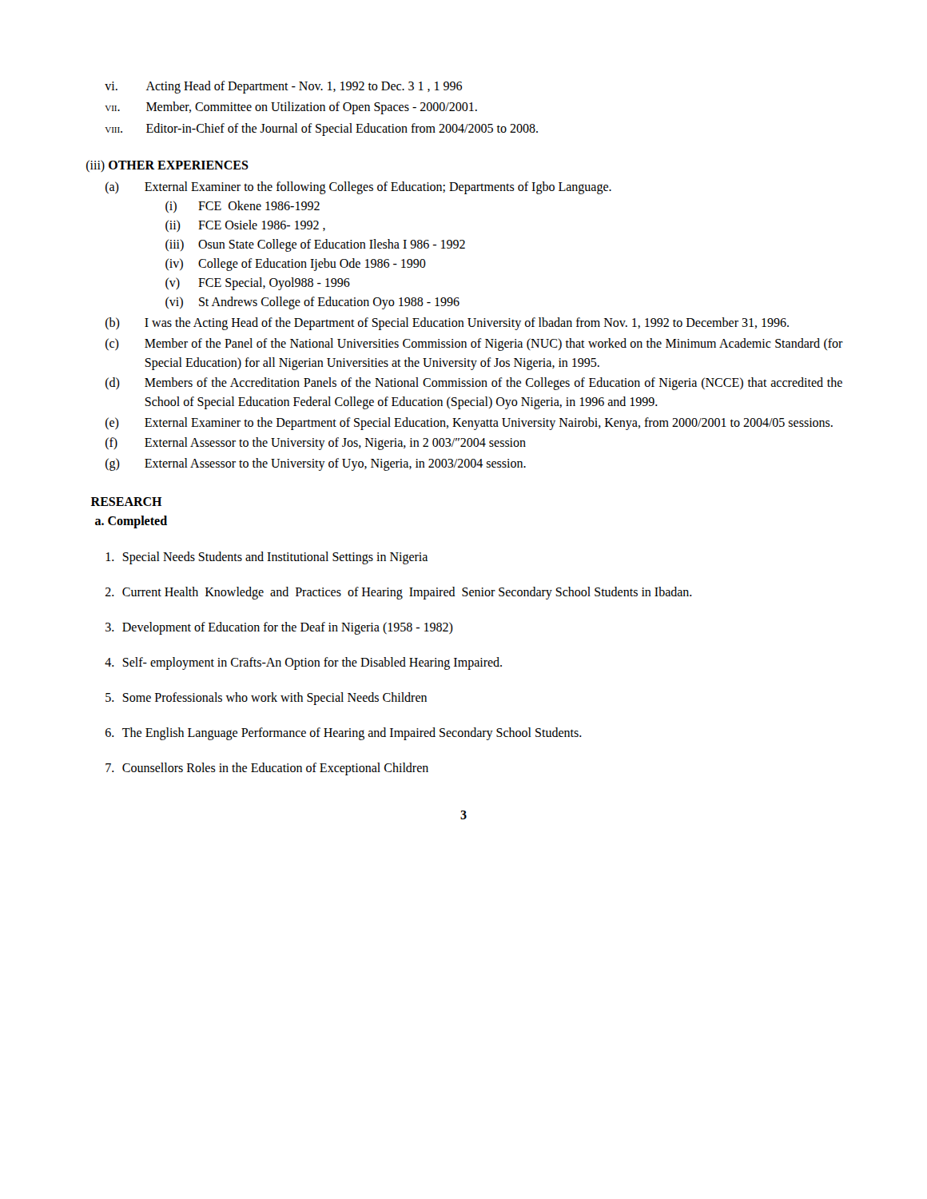vi. Acting Head of Department - Nov. 1, 1992 to Dec. 3 1 , 1 996
vii. Member, Committee on Utilization of Open Spaces - 2000/2001.
viii. Editor-in-Chief of the Journal of Special Education from 2004/2005 to 2008.
(iii) OTHER EXPERIENCES
(a) External Examiner to the following Colleges of Education; Departments of Igbo Language.
(i) FCE Okene 1986-1992
(ii) FCE Osiele 1986- 1992 ,
(iii) Osun State College of Education Ilesha I 986 - 1992
(iv) College of Education Ijebu Ode 1986 - 1990
(v) FCE Special, Oyol988 - 1996
(vi) St Andrews College of Education Oyo 1988 - 1996
(b) I was the Acting Head of the Department of Special Education University of lbadan from Nov. 1, 1992 to December 31, 1996.
(c) Member of the Panel of the National Universities Commission of Nigeria (NUC) that worked on the Minimum Academic Standard (for Special Education) for all Nigerian Universities at the University of Jos Nigeria, in 1995.
(d) Members of the Accreditation Panels of the National Commission of the Colleges of Education of Nigeria (NCCE) that accredited the School of Special Education Federal College of Education (Special) Oyo Nigeria, in 1996 and 1999.
(e) External Examiner to the Department of Special Education, Kenyatta University Nairobi, Kenya, from 2000/2001 to 2004/05 sessions.
(f) External Assessor to the University of Jos, Nigeria, in 2 003/″2004 session
(g) External Assessor to the University of Uyo, Nigeria, in 2003/2004 session.
RESEARCH
a. Completed
Special Needs Students and Institutional Settings in Nigeria
Current Health Knowledge and Practices of Hearing Impaired Senior Secondary School Students in Ibadan.
Development of Education for the Deaf in Nigeria (1958 - 1982)
Self- employment in Crafts-An Option for the Disabled Hearing Impaired.
Some Professionals who work with Special Needs Children
The English Language Performance of Hearing and Impaired Secondary School Students.
Counsellors Roles in the Education of Exceptional Children
3